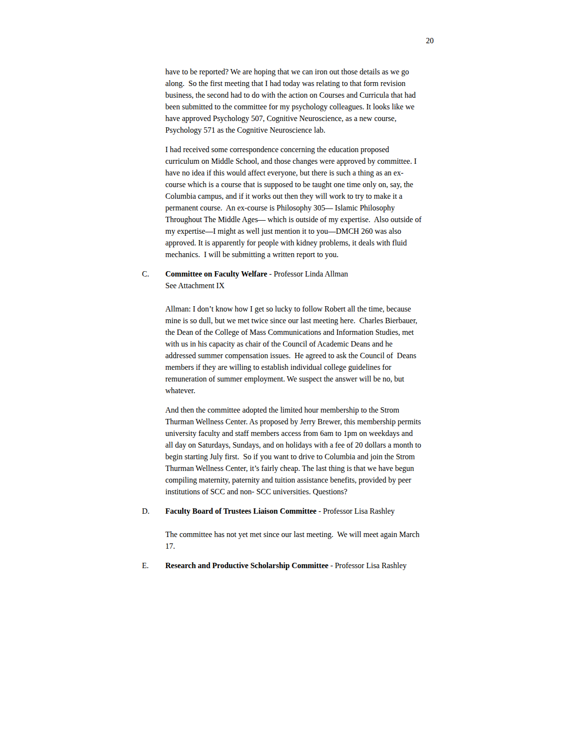20
have to be reported? We are hoping that we can iron out those details as we go along. So the first meeting that I had today was relating to that form revision business, the second had to do with the action on Courses and Curricula that had been submitted to the committee for my psychology colleagues. It looks like we have approved Psychology 507, Cognitive Neuroscience, as a new course, Psychology 571 as the Cognitive Neuroscience lab.
I had received some correspondence concerning the education proposed curriculum on Middle School, and those changes were approved by committee. I have no idea if this would affect everyone, but there is such a thing as an ex-course which is a course that is supposed to be taught one time only on, say, the Columbia campus, and if it works out then they will work to try to make it a permanent course. An ex-course is Philosophy 305— Islamic Philosophy Throughout The Middle Ages— which is outside of my expertise. Also outside of my expertise—I might as well just mention it to you—DMCH 260 was also approved. It is apparently for people with kidney problems, it deals with fluid mechanics. I will be submitting a written report to you.
C.
Committee on Faculty Welfare - Professor Linda Allman
See Attachment IX
Allman: I don’t know how I get so lucky to follow Robert all the time, because mine is so dull, but we met twice since our last meeting here. Charles Bierbauer, the Dean of the College of Mass Communications and Information Studies, met with us in his capacity as chair of the Council of Academic Deans and he addressed summer compensation issues. He agreed to ask the Council of Deans members if they are willing to establish individual college guidelines for remuneration of summer employment. We suspect the answer will be no, but whatever.
And then the committee adopted the limited hour membership to the Strom Thurman Wellness Center. As proposed by Jerry Brewer, this membership permits university faculty and staff members access from 6am to 1pm on weekdays and all day on Saturdays, Sundays, and on holidays with a fee of 20 dollars a month to begin starting July first. So if you want to drive to Columbia and join the Strom Thurman Wellness Center, it’s fairly cheap. The last thing is that we have begun compiling maternity, paternity and tuition assistance benefits, provided by peer institutions of SCC and non- SCC universities. Questions?
D.
Faculty Board of Trustees Liaison Committee - Professor Lisa Rashley
The committee has not yet met since our last meeting. We will meet again March 17.
E.
Research and Productive Scholarship Committee - Professor Lisa Rashley